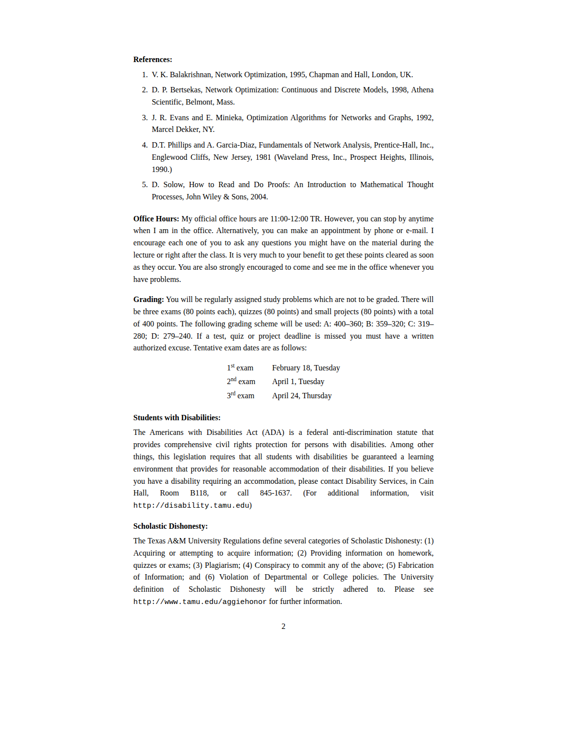References:
V. K. Balakrishnan, Network Optimization, 1995, Chapman and Hall, London, UK.
D. P. Bertsekas, Network Optimization: Continuous and Discrete Models, 1998, Athena Scientific, Belmont, Mass.
J. R. Evans and E. Minieka, Optimization Algorithms for Networks and Graphs, 1992, Marcel Dekker, NY.
D.T. Phillips and A. Garcia-Diaz, Fundamentals of Network Analysis, Prentice-Hall, Inc., Englewood Cliffs, New Jersey, 1981 (Waveland Press, Inc., Prospect Heights, Illinois, 1990.)
D. Solow, How to Read and Do Proofs: An Introduction to Mathematical Thought Processes, John Wiley & Sons, 2004.
Office Hours: My official office hours are 11:00-12:00 TR. However, you can stop by anytime when I am in the office. Alternatively, you can make an appointment by phone or e-mail. I encourage each one of you to ask any questions you might have on the material during the lecture or right after the class. It is very much to your benefit to get these points cleared as soon as they occur. You are also strongly encouraged to come and see me in the office whenever you have problems.
Grading: You will be regularly assigned study problems which are not to be graded. There will be three exams (80 points each), quizzes (80 points) and small projects (80 points) with a total of 400 points. The following grading scheme will be used: A: 400–360; B: 359–320; C: 319–280; D: 279–240. If a test, quiz or project deadline is missed you must have a written authorized excuse. Tentative exam dates are as follows:
| 1 st exam | February 18, Tuesday |
| 2 nd exam | April 1, Tuesday |
| 3 rd exam | April 24, Thursday |
Students with Disabilities:
The Americans with Disabilities Act (ADA) is a federal anti-discrimination statute that provides comprehensive civil rights protection for persons with disabilities. Among other things, this legislation requires that all students with disabilities be guaranteed a learning environment that provides for reasonable accommodation of their disabilities. If you believe you have a disability requiring an accommodation, please contact Disability Services, in Cain Hall, Room B118, or call 845-1637. (For additional information, visit http://disability.tamu.edu)
Scholastic Dishonesty:
The Texas A&M University Regulations define several categories of Scholastic Dishonesty: (1) Acquiring or attempting to acquire information; (2) Providing information on homework, quizzes or exams; (3) Plagiarism; (4) Conspiracy to commit any of the above; (5) Fabrication of Information; and (6) Violation of Departmental or College policies. The University definition of Scholastic Dishonesty will be strictly adhered to. Please see http://www.tamu.edu/aggiehonor for further information.
2